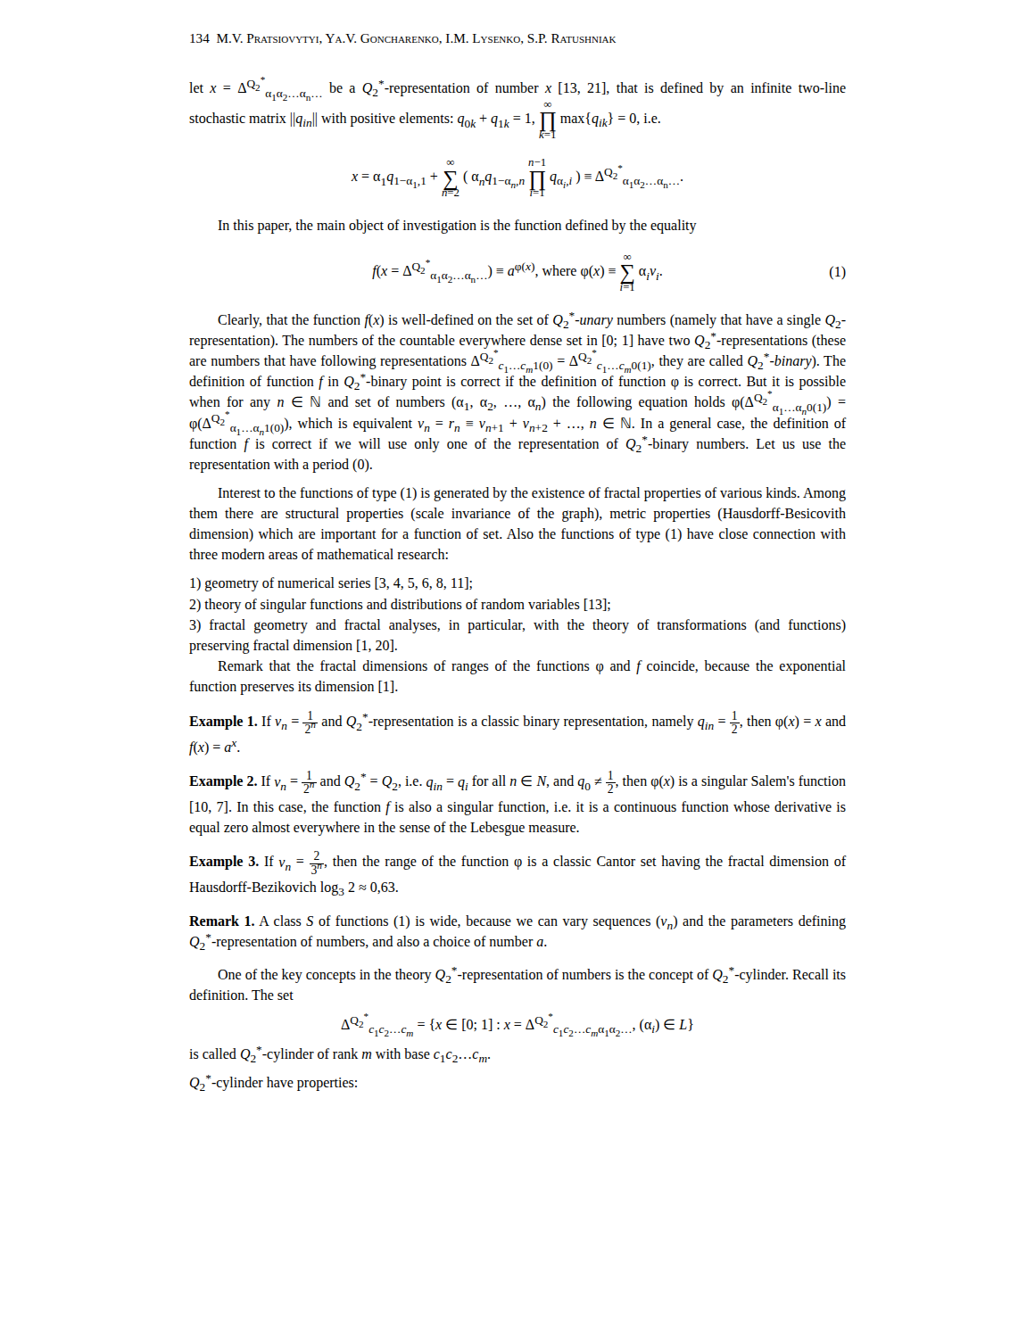134 M.V. Pratsiovytyi, Ya.V. Goncharenko, I.M. Lysenko, S.P. Ratushniak
let x = ΔQ2*α1α2…αn… be a Q2*-representation of number x [13, 21], that is defined by an infinite two-line stochastic matrix ||qin|| with positive elements: q0k + q1k = 1, ∞∏k=1 max{qik} = 0, i.e.
x = α1q1−α1,1 + ∞∑n=2 ( αnq1−αn,n n−1∏i=1 qαi,i ) ≡ ΔQ2*α1α2…αn….
In this paper, the main object of investigation is the function defined by the equality
f(x = ΔQ2*α1α2…αn…) ≡ aφ(x), where φ(x) ≡ ∞∑i=1 αivi. (1)
Clearly, that the function f(x) is well-defined on the set of Q2*-unary numbers (namely that have a single Q2-representation). The numbers of the countable everywhere dense set in [0; 1] have two Q2*-representations (these are numbers that have following representations ΔQ2*c1…cm1(0) = ΔQ2*c1…cm0(1), they are called Q2*-binary). The definition of function f in Q2*-binary point is correct if the definition of function φ is correct. But it is possible when for any n ∈ ℕ and set of numbers (α1, α2, …, αn) the following equation holds φ(ΔQ2*α1…αn0(1)) = φ(ΔQ2*α1…αn1(0)), which is equivalent vn = rn ≡ vn+1 + vn+2 + …, n ∈ ℕ. In a general case, the definition of function f is correct if we will use only one of the representation of Q2*-binary numbers. Let us use the representation with a period (0).
Interest to the functions of type (1) is generated by the existence of fractal properties of various kinds. Among them there are structural properties (scale invariance of the graph), metric properties (Hausdorff-Besicovith dimension) which are important for a function of set. Also the functions of type (1) have close connection with three modern areas of mathematical research:
1) geometry of numerical series [3, 4, 5, 6, 8, 11];
2) theory of singular functions and distributions of random variables [13];
3) fractal geometry and fractal analyses, in particular, with the theory of transformations (and functions) preserving fractal dimension [1, 20].
Remark that the fractal dimensions of ranges of the functions φ and f coincide, because the exponential function preserves its dimension [1].
Example 1. If vn = 12n and Q2*-representation is a classic binary representation, namely qin = 12, then φ(x) = x and f(x) = ax.
Example 2. If vn = 12n and Q2* = Q2, i.e. qin = qi for all n ∈ N, and q0 ≠ 12, then φ(x) is a singular Salem's function [10, 7]. In this case, the function f is also a singular function, i.e. it is a continuous function whose derivative is equal zero almost everywhere in the sense of the Lebesgue measure.
Example 3. If vn = 23n, then the range of the function φ is a classic Cantor set having the fractal dimension of Hausdorff-Bezikovich log3 2 ≈ 0,63.
Remark 1. A class S of functions (1) is wide, because we can vary sequences (vn) and the parameters defining Q2*-representation of numbers, and also a choice of number a.
One of the key concepts in the theory Q2*-representation of numbers is the concept of Q2*-cylinder. Recall its definition. The set
ΔQ2*c1c2…cm = {x ∈ [0; 1] : x = ΔQ2*c1c2…cmα1α2…, (αi) ∈ L}
is called Q2*-cylinder of rank m with base c1c2…cm.
Q2*-cylinder have properties: